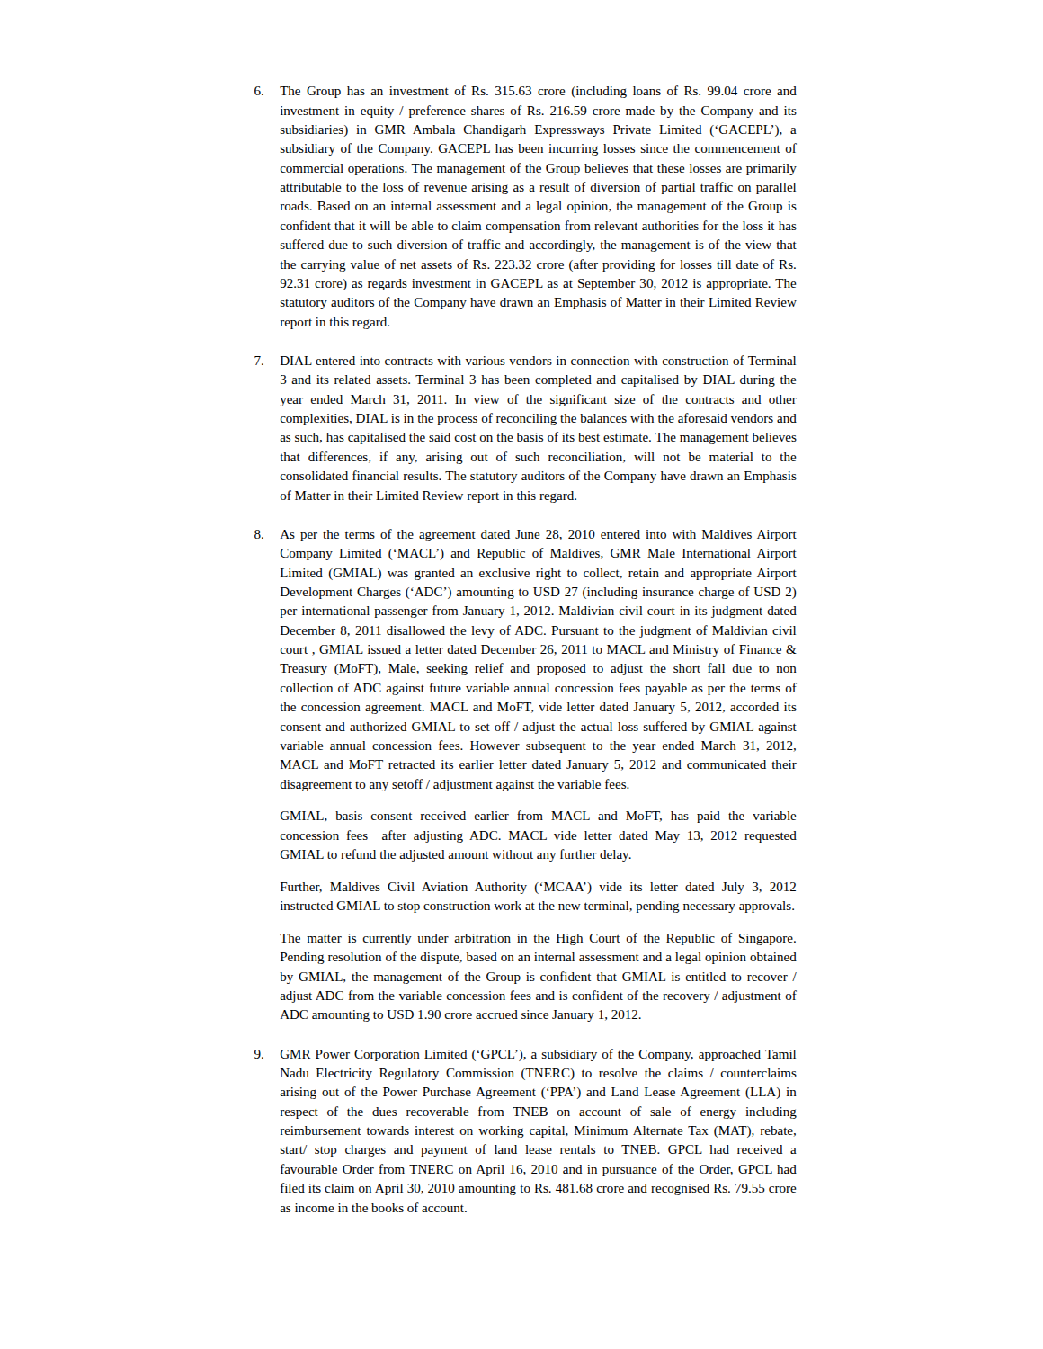The Group has an investment of Rs. 315.63 crore (including loans of Rs. 99.04 crore and investment in equity / preference shares of Rs. 216.59 crore made by the Company and its subsidiaries) in GMR Ambala Chandigarh Expressways Private Limited (‘GACEPL’), a subsidiary of the Company. GACEPL has been incurring losses since the commencement of commercial operations. The management of the Group believes that these losses are primarily attributable to the loss of revenue arising as a result of diversion of partial traffic on parallel roads. Based on an internal assessment and a legal opinion, the management of the Group is confident that it will be able to claim compensation from relevant authorities for the loss it has suffered due to such diversion of traffic and accordingly, the management is of the view that the carrying value of net assets of Rs. 223.32 crore (after providing for losses till date of Rs. 92.31 crore) as regards investment in GACEPL as at September 30, 2012 is appropriate. The statutory auditors of the Company have drawn an Emphasis of Matter in their Limited Review report in this regard.
DIAL entered into contracts with various vendors in connection with construction of Terminal 3 and its related assets. Terminal 3 has been completed and capitalised by DIAL during the year ended March 31, 2011. In view of the significant size of the contracts and other complexities, DIAL is in the process of reconciling the balances with the aforesaid vendors and as such, has capitalised the said cost on the basis of its best estimate. The management believes that differences, if any, arising out of such reconciliation, will not be material to the consolidated financial results. The statutory auditors of the Company have drawn an Emphasis of Matter in their Limited Review report in this regard.
As per the terms of the agreement dated June 28, 2010 entered into with Maldives Airport Company Limited (‘MACL’) and Republic of Maldives, GMR Male International Airport Limited (GMIAL) was granted an exclusive right to collect, retain and appropriate Airport Development Charges (‘ADC’) amounting to USD 27 (including insurance charge of USD 2) per international passenger from January 1, 2012. Maldivian civil court in its judgment dated December 8, 2011 disallowed the levy of ADC. Pursuant to the judgment of Maldivian civil court , GMIAL issued a letter dated December 26, 2011 to MACL and Ministry of Finance & Treasury (MoFT), Male, seeking relief and proposed to adjust the short fall due to non collection of ADC against future variable annual concession fees payable as per the terms of the concession agreement. MACL and MoFT, vide letter dated January 5, 2012, accorded its consent and authorized GMIAL to set off / adjust the actual loss suffered by GMIAL against variable annual concession fees. However subsequent to the year ended March 31, 2012, MACL and MoFT retracted its earlier letter dated January 5, 2012 and communicated their disagreement to any setoff / adjustment against the variable fees.
GMIAL, basis consent received earlier from MACL and MoFT, has paid the variable concession fees after adjusting ADC. MACL vide letter dated May 13, 2012 requested GMIAL to refund the adjusted amount without any further delay.
Further, Maldives Civil Aviation Authority (‘MCAA’) vide its letter dated July 3, 2012 instructed GMIAL to stop construction work at the new terminal, pending necessary approvals.
The matter is currently under arbitration in the High Court of the Republic of Singapore. Pending resolution of the dispute, based on an internal assessment and a legal opinion obtained by GMIAL, the management of the Group is confident that GMIAL is entitled to recover / adjust ADC from the variable concession fees and is confident of the recovery / adjustment of ADC amounting to USD 1.90 crore accrued since January 1, 2012.
GMR Power Corporation Limited (‘GPCL’), a subsidiary of the Company, approached Tamil Nadu Electricity Regulatory Commission (TNERC) to resolve the claims / counterclaims arising out of the Power Purchase Agreement (‘PPA’) and Land Lease Agreement (LLA) in respect of the dues recoverable from TNEB on account of sale of energy including reimbursement towards interest on working capital, Minimum Alternate Tax (MAT), rebate, start/ stop charges and payment of land lease rentals to TNEB. GPCL had received a favourable Order from TNERC on April 16, 2010 and in pursuance of the Order, GPCL had filed its claim on April 30, 2010 amounting to Rs. 481.68 crore and recognised Rs. 79.55 crore as income in the books of account.